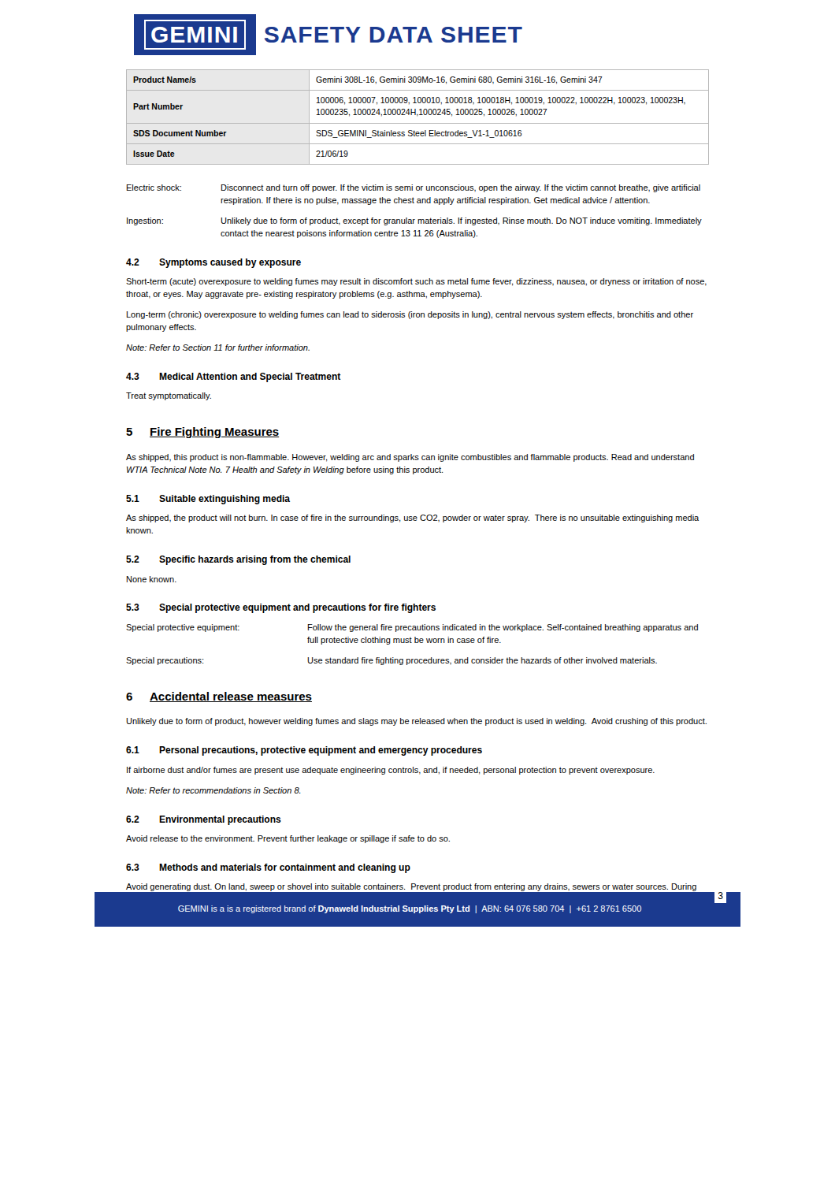GEMINI
SAFETY DATA SHEET
| Product Name/s | Gemini 308L-16, Gemini 309Mo-16, Gemini 680, Gemini 316L-16, Gemini 347 |
| Part Number | 100006, 100007, 100009, 100010, 100018, 100018H, 100019, 100022, 100022H, 100023, 100023H, 1000235, 100024,100024H,1000245, 100025, 100026, 100027 |
| SDS Document Number | SDS_GEMINI_Stainless Steel Electrodes_V1-1_010616 |
| Issue Date | 21/06/19 |
Electric shock:
Disconnect and turn off power. If the victim is semi or unconscious, open the airway. If the victim cannot breathe, give artificial respiration. If there is no pulse, massage the chest and apply artificial respiration. Get medical advice / attention.
Ingestion:
Unlikely due to form of product, except for granular materials. If ingested, Rinse mouth. Do NOT induce vomiting. Immediately contact the nearest poisons information centre 13 11 26 (Australia).
4.2 Symptoms caused by exposure
Short-term (acute) overexposure to welding fumes may result in discomfort such as metal fume fever, dizziness, nausea, or dryness or irritation of nose, throat, or eyes. May aggravate pre- existing respiratory problems (e.g. asthma, emphysema).
Long-term (chronic) overexposure to welding fumes can lead to siderosis (iron deposits in lung), central nervous system effects, bronchitis and other pulmonary effects.
Note: Refer to Section 11 for further information.
4.3 Medical Attention and Special Treatment
Treat symptomatically.
5 Fire Fighting Measures
As shipped, this product is non-flammable. However, welding arc and sparks can ignite combustibles and flammable products. Read and understand WTIA Technical Note No. 7 Health and Safety in Welding before using this product.
5.1 Suitable extinguishing media
As shipped, the product will not burn. In case of fire in the surroundings, use CO2, powder or water spray. There is no unsuitable extinguishing media known.
5.2 Specific hazards arising from the chemical
None known.
5.3 Special protective equipment and precautions for fire fighters
Special protective equipment:
Follow the general fire precautions indicated in the workplace. Self-contained breathing apparatus and full protective clothing must be worn in case of fire.
Special precautions:
Use standard fire fighting procedures, and consider the hazards of other involved materials.
6 Accidental release measures
Unlikely due to form of product, however welding fumes and slags may be released when the product is used in welding. Avoid crushing of this product.
6.1 Personal precautions, protective equipment and emergency procedures
If airborne dust and/or fumes are present use adequate engineering controls, and, if needed, personal protection to prevent overexposure.
Note: Refer to recommendations in Section 8.
6.2 Environmental precautions
Avoid release to the environment. Prevent further leakage or spillage if safe to do so.
6.3 Methods and materials for containment and cleaning up
Avoid generating dust. On land, sweep or shovel into suitable containers. Prevent product from entering any drains, sewers or water sources. During containment / clean up observe precautions with regard to the use of personal protective equipment.
Note/s: For further information see Section 8. Refer to Section 13 for proper disposal.
GEMINI is a is a registered brand of Dynaweld Industrial Supplies Pty Ltd | ABN: 64 076 580 704 | +61 2 8761 6500
3